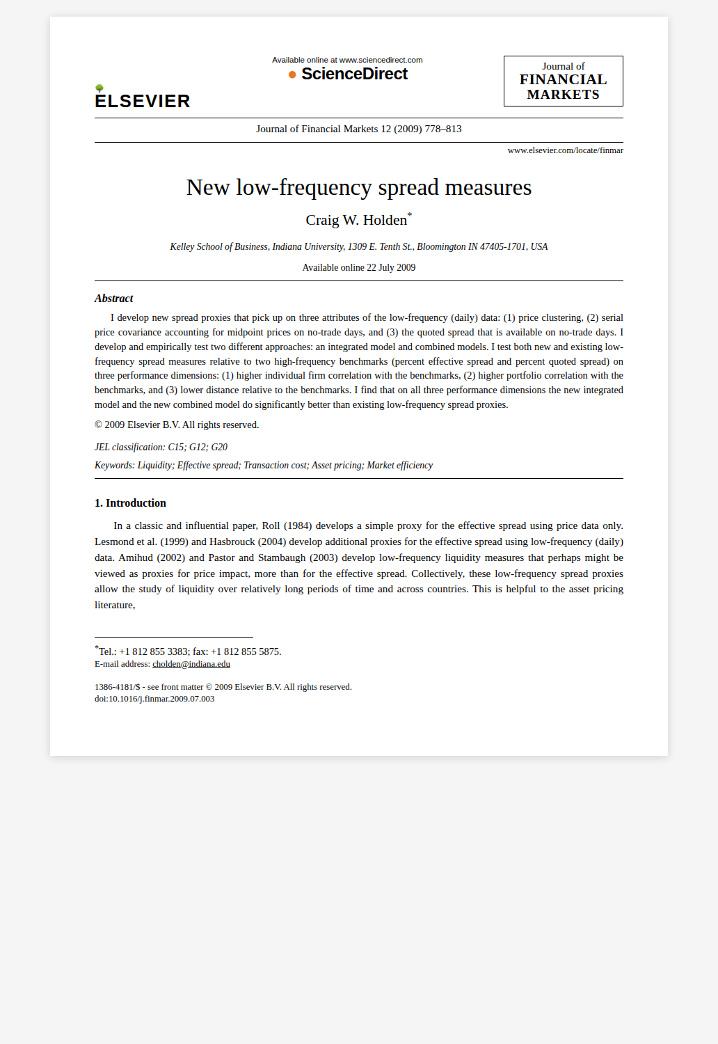🌳 ELSEVIER
Available online at www.sciencedirect.com
● ScienceDirect
Journal of
FINANCIAL
MARKETS
Journal of Financial Markets 12 (2009) 778–813
www.elsevier.com/locate/finmar
New low-frequency spread measures
Craig W. Holden*
Kelley School of Business, Indiana University, 1309 E. Tenth St., Bloomington IN 47405-1701, USA
Available online 22 July 2009
Abstract
I develop new spread proxies that pick up on three attributes of the low-frequency (daily) data: (1) price clustering, (2) serial price covariance accounting for midpoint prices on no-trade days, and (3) the quoted spread that is available on no-trade days. I develop and empirically test two different approaches: an integrated model and combined models. I test both new and existing low-frequency spread measures relative to two high-frequency benchmarks (percent effective spread and percent quoted spread) on three performance dimensions: (1) higher individual firm correlation with the benchmarks, (2) higher portfolio correlation with the benchmarks, and (3) lower distance relative to the benchmarks. I find that on all three performance dimensions the new integrated model and the new combined model do significantly better than existing low-frequency spread proxies.
© 2009 Elsevier B.V. All rights reserved.
JEL classification: C15; G12; G20
Keywords: Liquidity; Effective spread; Transaction cost; Asset pricing; Market efficiency
1. Introduction
In a classic and influential paper, Roll (1984) develops a simple proxy for the effective spread using price data only. Lesmond et al. (1999) and Hasbrouck (2004) develop additional proxies for the effective spread using low-frequency (daily) data. Amihud (2002) and Pastor and Stambaugh (2003) develop low-frequency liquidity measures that perhaps might be viewed as proxies for price impact, more than for the effective spread. Collectively, these low-frequency spread proxies allow the study of liquidity over relatively long periods of time and across countries. This is helpful to the asset pricing literature,
*Tel.: +1 812 855 3383; fax: +1 812 855 5875.
E-mail address: cholden@indiana.edu
1386-4181/$ - see front matter © 2009 Elsevier B.V. All rights reserved.
doi:10.1016/j.finmar.2009.07.003